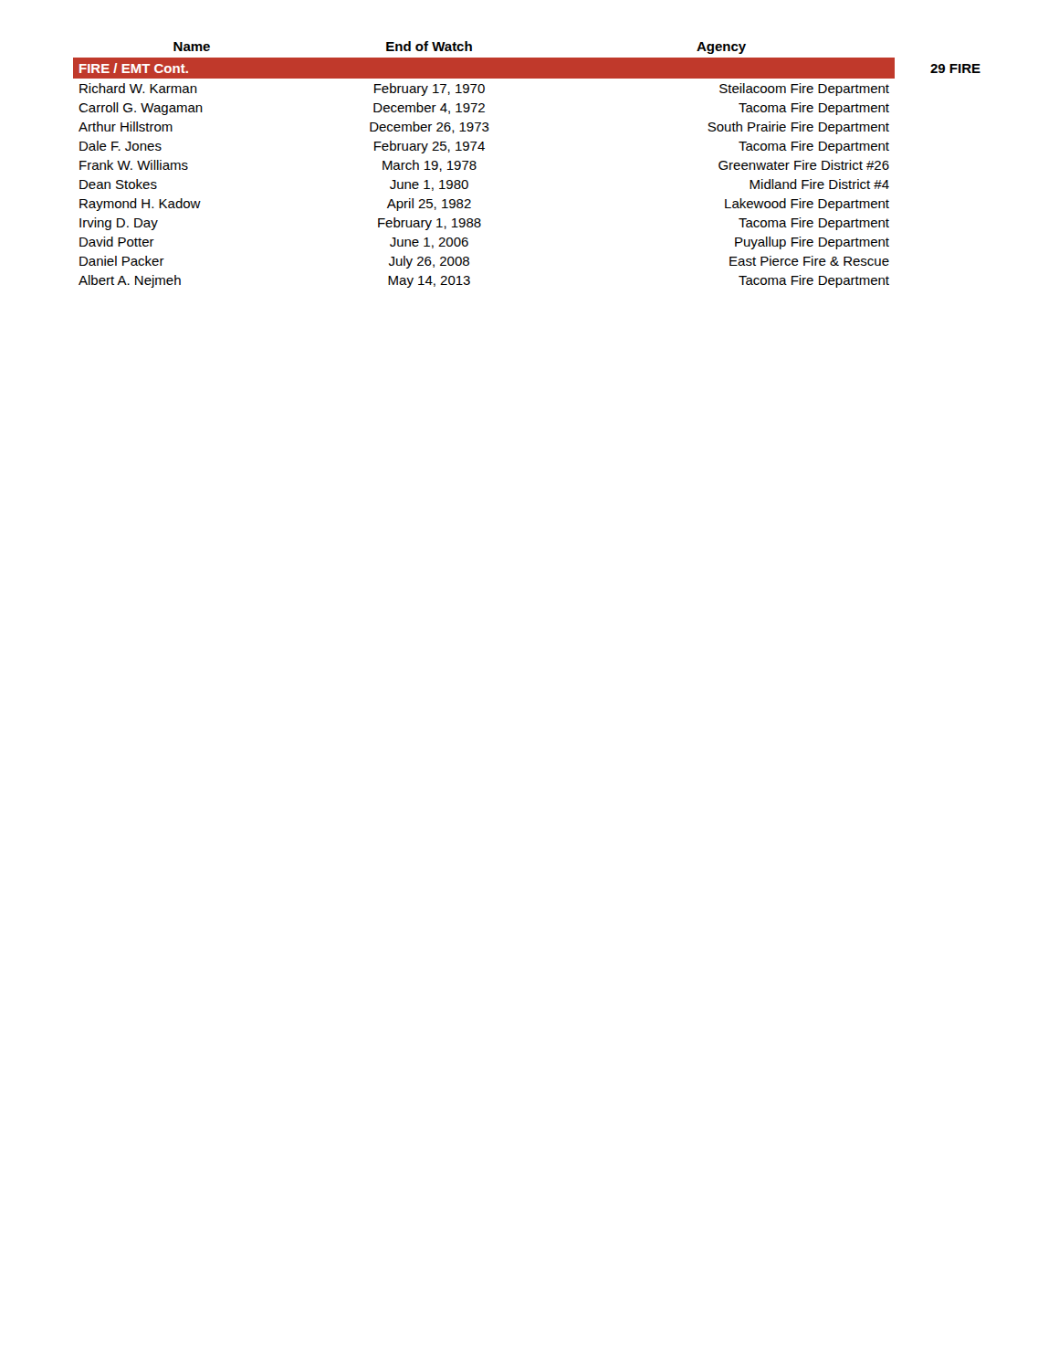| Name | End of Watch | Agency | |
| --- | --- | --- | --- |
| FIRE / EMT Cont. | 29 FIRE |
| Richard W. Karman | February 17, 1970 | Steilacoom Fire Department | |
| Carroll G. Wagaman | December 4, 1972 | Tacoma Fire Department | |
| Arthur Hillstrom | December 26, 1973 | South Prairie Fire Department | |
| Dale F. Jones | February 25, 1974 | Tacoma Fire Department | |
| Frank W. Williams | March 19, 1978 | Greenwater Fire District #26 | |
| Dean Stokes | June 1, 1980 | Midland Fire District #4 | |
| Raymond H. Kadow | April 25, 1982 | Lakewood Fire Department | |
| Irving D. Day | February 1, 1988 | Tacoma Fire Department | |
| David Potter | June 1, 2006 | Puyallup Fire Department | |
| Daniel Packer | July 26, 2008 | East Pierce Fire & Rescue | |
| Albert A. Nejmeh | May 14, 2013 | Tacoma Fire Department | |